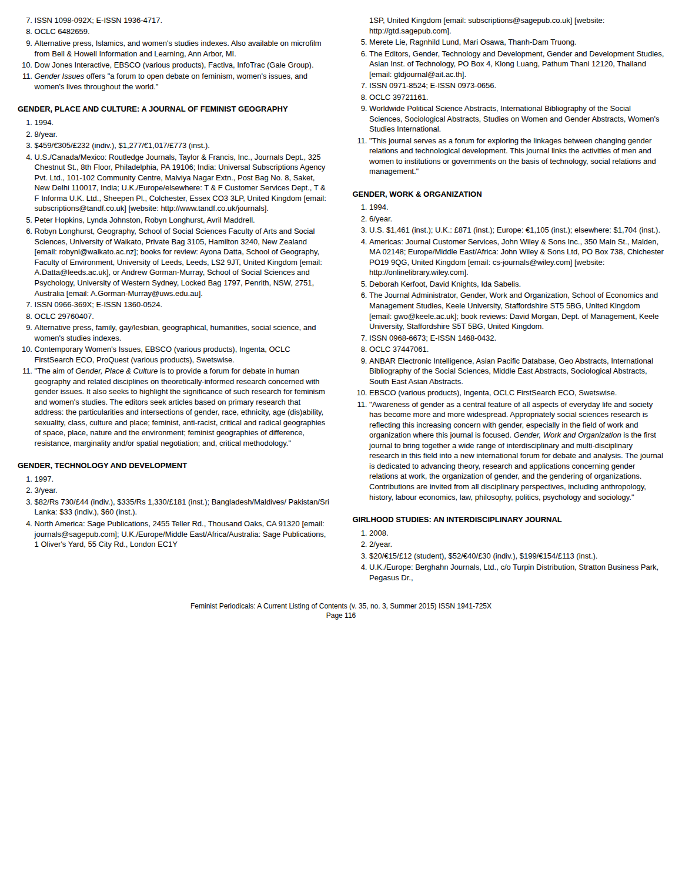ISSN 1098-092X; E-ISSN 1936-4717.
OCLC 6482659.
Alternative press, Islamics, and women's studies indexes. Also available on microfilm from Bell & Howell Information and Learning, Ann Arbor, MI.
Dow Jones Interactive, EBSCO (various products), Factiva, InfoTrac (Gale Group).
Gender Issues offers "a forum to open debate on feminism, women's issues, and women's lives throughout the world."
Gender, Place and Culture: A Journal of Feminist Geography
1994.
8/year.
$459/€305/£232 (indiv.), $1,277/€1,017/£773 (inst.).
U.S./Canada/Mexico: Routledge Journals, Taylor & Francis, Inc., Journals Dept., 325 Chestnut St., 8th Floor, Philadelphia, PA 19106; India: Universal Subscriptions Agency Pvt. Ltd., 101-102 Community Centre, Malviya Nagar Extn., Post Bag No. 8, Saket, New Delhi 110017, India; U.K./Europe/elsewhere: T & F Customer Services Dept., T & F Informa U.K. Ltd., Sheepen Pl., Colchester, Essex CO3 3LP, United Kingdom [email: subscriptions@tandf.co.uk] [website: http://www.tandf.co.uk/journals].
Peter Hopkins, Lynda Johnston, Robyn Longhurst, Avril Maddrell.
Robyn Longhurst, Geography, School of Social Sciences Faculty of Arts and Social Sciences, University of Waikato, Private Bag 3105, Hamilton 3240, New Zealand [email: robynl@waikato.ac.nz]; books for review: Ayona Datta, School of Geography, Faculty of Environment, University of Leeds, Leeds, LS2 9JT, United Kingdom [email: A.Datta@leeds.ac.uk], or Andrew Gorman-Murray, School of Social Sciences and Psychology, University of Western Sydney, Locked Bag 1797, Penrith, NSW, 2751, Australia [email: A.Gorman-Murray@uws.edu.au].
ISSN 0966-369X; E-ISSN 1360-0524.
OCLC 29760407.
Alternative press, family, gay/lesbian, geographical, humanities, social science, and women's studies indexes.
Contemporary Women's Issues, EBSCO (various products), Ingenta, OCLC FirstSearch ECO, ProQuest (various products), Swetswise.
"The aim of Gender, Place & Culture is to provide a forum for debate in human geography and related disciplines on theoretically-informed research concerned with gender issues. It also seeks to highlight the significance of such research for feminism and women's studies. The editors seek articles based on primary research that address: the particularities and intersections of gender, race, ethnicity, age (dis)ability, sexuality, class, culture and place; feminist, anti-racist, critical and radical geographies of space, place, nature and the environment; feminist geographies of difference, resistance, marginality and/or spatial negotiation; and, critical methodology."
Gender, Technology and Development
1997.
3/year.
$82/Rs 730/£44 (indiv.), $335/Rs 1,330/£181 (inst.); Bangladesh/Maldives/ Pakistan/Sri Lanka: $33 (indiv.), $60 (inst.).
North America: Sage Publications, 2455 Teller Rd., Thousand Oaks, CA 91320 [email: journals@sagepub.com]; U.K./Europe/Middle East/Africa/Australia: Sage Publications, 1 Oliver's Yard, 55 City Rd., London EC1Y
1SP, United Kingdom [email: subscriptions@sagepub.co.uk] [website: http://gtd.sagepub.com].
Merete Lie, Ragnhild Lund, Mari Osawa, Thanh-Dam Truong.
The Editors, Gender, Technology and Development, Gender and Development Studies, Asian Inst. of Technology, PO Box 4, Klong Luang, Pathum Thani 12120, Thailand [email: gtdjournal@ait.ac.th].
ISSN 0971-8524; E-ISSN 0973-0656.
OCLC 39721161.
Worldwide Political Science Abstracts, International Bibliography of the Social Sciences, Sociological Abstracts, Studies on Women and Gender Abstracts, Women's Studies International.
"This journal serves as a forum for exploring the linkages between changing gender relations and technological development. This journal links the activities of men and women to institutions or governments on the basis of technology, social relations and management."
Gender, Work & Organization
1994.
6/year.
U.S. $1,461 (inst.); U.K.: £871 (inst.); Europe: €1,105 (inst.); elsewhere: $1,704 (inst.).
Americas: Journal Customer Services, John Wiley & Sons Inc., 350 Main St., Malden, MA 02148; Europe/Middle East/Africa: John Wiley & Sons Ltd, PO Box 738, Chichester PO19 9QG, United Kingdom [email: cs-journals@wiley.com] [website: http://onlinelibrary.wiley.com].
Deborah Kerfoot, David Knights, Ida Sabelis.
The Journal Administrator, Gender, Work and Organization, School of Economics and Management Studies, Keele University, Staffordshire ST5 5BG, United Kingdom [email: gwo@keele.ac.uk]; book reviews: David Morgan, Dept. of Management, Keele University, Staffordshire S5T 5BG, United Kingdom.
ISSN 0968-6673; E-ISSN 1468-0432.
OCLC 37447061.
ANBAR Electronic Intelligence, Asian Pacific Database, Geo Abstracts, International Bibliography of the Social Sciences, Middle East Abstracts, Sociological Abstracts, South East Asian Abstracts.
EBSCO (various products), Ingenta, OCLC FirstSearch ECO, Swetswise.
"Awareness of gender as a central feature of all aspects of everyday life and society has become more and more widespread. Appropriately social sciences research is reflecting this increasing concern with gender, especially in the field of work and organization where this journal is focused. Gender, Work and Organization is the first journal to bring together a wide range of interdisciplinary and multi-disciplinary research in this field into a new international forum for debate and analysis. The journal is dedicated to advancing theory, research and applications concerning gender relations at work, the organization of gender, and the gendering of organizations. Contributions are invited from all disciplinary perspectives, including anthropology, history, labour economics, law, philosophy, politics, psychology and sociology."
Girlhood Studies: An Interdisciplinary Journal
2008.
2/year.
$20/€15/£12 (student), $52/€40/£30 (indiv.), $199/€154/£113 (inst.).
U.K./Europe: Berghahn Journals, Ltd., c/o Turpin Distribution, Stratton Business Park, Pegasus Dr.,
Feminist Periodicals: A Current Listing of Contents (v. 35, no. 3, Summer 2015) ISSN 1941-725X
Page 116